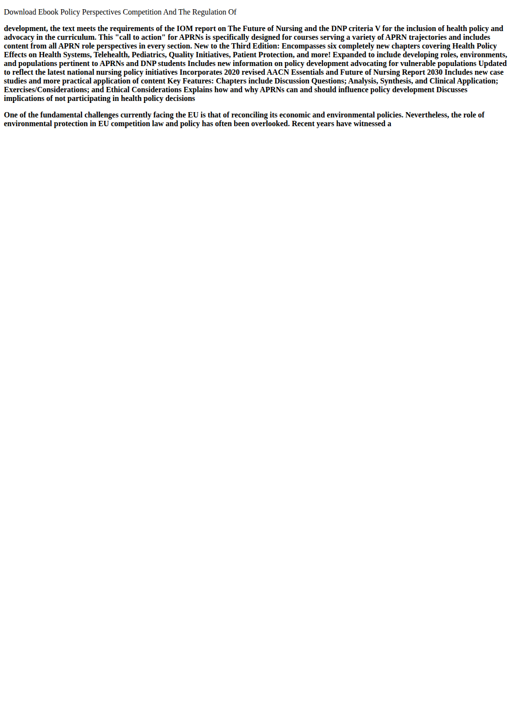Download Ebook Policy Perspectives Competition And The Regulation Of
development, the text meets the requirements of the IOM report on The Future of Nursing and the DNP criteria V for the inclusion of health policy and advocacy in the curriculum. This "call to action" for APRNs is specifically designed for courses serving a variety of APRN trajectories and includes content from all APRN role perspectives in every section. New to the Third Edition: Encompasses six completely new chapters covering Health Policy Effects on Health Systems, Telehealth, Pediatrics, Quality Initiatives, Patient Protection, and more! Expanded to include developing roles, environments, and populations pertinent to APRNs and DNP students Includes new information on policy development advocating for vulnerable populations Updated to reflect the latest national nursing policy initiatives Incorporates 2020 revised AACN Essentials and Future of Nursing Report 2030 Includes new case studies and more practical application of content Key Features: Chapters include Discussion Questions; Analysis, Synthesis, and Clinical Application; Exercises/Considerations; and Ethical Considerations Explains how and why APRNs can and should influence policy development Discusses implications of not participating in health policy decisions
One of the fundamental challenges currently facing the EU is that of reconciling its economic and environmental policies. Nevertheless, the role of environmental protection in EU competition law and policy has often been overlooked. Recent years have witnessed a